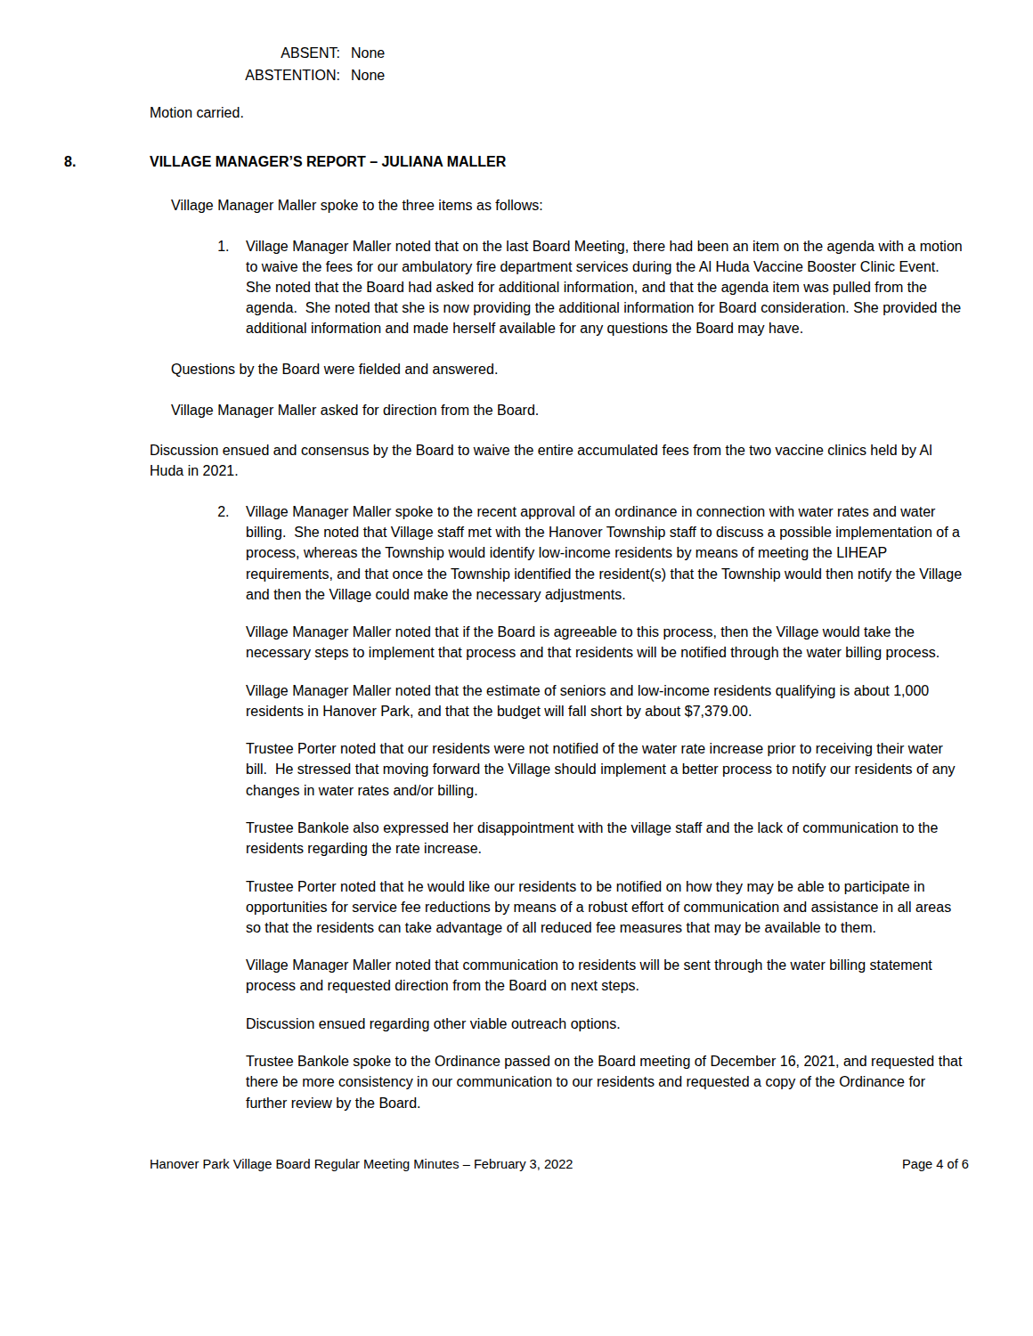ABSENT:
None
ABSTENTION:
None
Motion carried.
8.
VILLAGE MANAGER’S REPORT – JULIANA MALLER
Village Manager Maller spoke to the three items as follows:
Village Manager Maller noted that on the last Board Meeting, there had been an item on the agenda with a motion to waive the fees for our ambulatory fire department services during the Al Huda Vaccine Booster Clinic Event. She noted that the Board had asked for additional information, and that the agenda item was pulled from the agenda. She noted that she is now providing the additional information for Board consideration. She provided the additional information and made herself available for any questions the Board may have.
Questions by the Board were fielded and answered.
Village Manager Maller asked for direction from the Board.
Discussion ensued and consensus by the Board to waive the entire accumulated fees from the two vaccine clinics held by Al Huda in 2021.
Village Manager Maller spoke to the recent approval of an ordinance in connection with water rates and water billing. She noted that Village staff met with the Hanover Township staff to discuss a possible implementation of a process, whereas the Township would identify low-income residents by means of meeting the LIHEAP requirements, and that once the Township identified the resident(s) that the Township would then notify the Village and then the Village could make the necessary adjustments.
Village Manager Maller noted that if the Board is agreeable to this process, then the Village would take the necessary steps to implement that process and that residents will be notified through the water billing process.
Village Manager Maller noted that the estimate of seniors and low-income residents qualifying is about 1,000 residents in Hanover Park, and that the budget will fall short by about $7,379.00.
Trustee Porter noted that our residents were not notified of the water rate increase prior to receiving their water bill. He stressed that moving forward the Village should implement a better process to notify our residents of any changes in water rates and/or billing.
Trustee Bankole also expressed her disappointment with the village staff and the lack of communication to the residents regarding the rate increase.
Trustee Porter noted that he would like our residents to be notified on how they may be able to participate in opportunities for service fee reductions by means of a robust effort of communication and assistance in all areas so that the residents can take advantage of all reduced fee measures that may be available to them.
Village Manager Maller noted that communication to residents will be sent through the water billing statement process and requested direction from the Board on next steps.
Discussion ensued regarding other viable outreach options.
Trustee Bankole spoke to the Ordinance passed on the Board meeting of December 16, 2021, and requested that there be more consistency in our communication to our residents and requested a copy of the Ordinance for further review by the Board.
Hanover Park Village Board Regular Meeting Minutes – February 3, 2022
Page 4 of 6